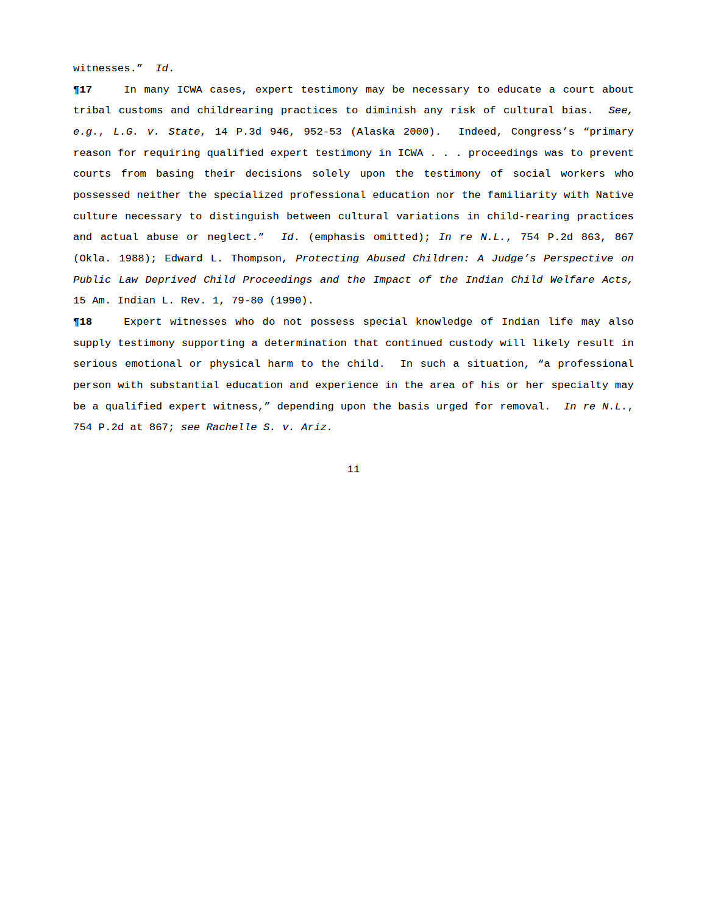witnesses.” Id.
¶17 In many ICWA cases, expert testimony may be necessary to educate a court about tribal customs and childrearing practices to diminish any risk of cultural bias. See, e.g., L.G. v. State, 14 P.3d 946, 952-53 (Alaska 2000). Indeed, Congress’s “primary reason for requiring qualified expert testimony in ICWA . . . proceedings was to prevent courts from basing their decisions solely upon the testimony of social workers who possessed neither the specialized professional education nor the familiarity with Native culture necessary to distinguish between cultural variations in child-rearing practices and actual abuse or neglect.” Id. (emphasis omitted); In re N.L., 754 P.2d 863, 867 (Okla. 1988); Edward L. Thompson, Protecting Abused Children: A Judge’s Perspective on Public Law Deprived Child Proceedings and the Impact of the Indian Child Welfare Acts, 15 Am. Indian L. Rev. 1, 79-80 (1990).
¶18 Expert witnesses who do not possess special knowledge of Indian life may also supply testimony supporting a determination that continued custody will likely result in serious emotional or physical harm to the child. In such a situation, “a professional person with substantial education and experience in the area of his or her specialty may be a qualified expert witness,” depending upon the basis urged for removal. In re N.L., 754 P.2d at 867; see Rachelle S. v. Ariz.
11